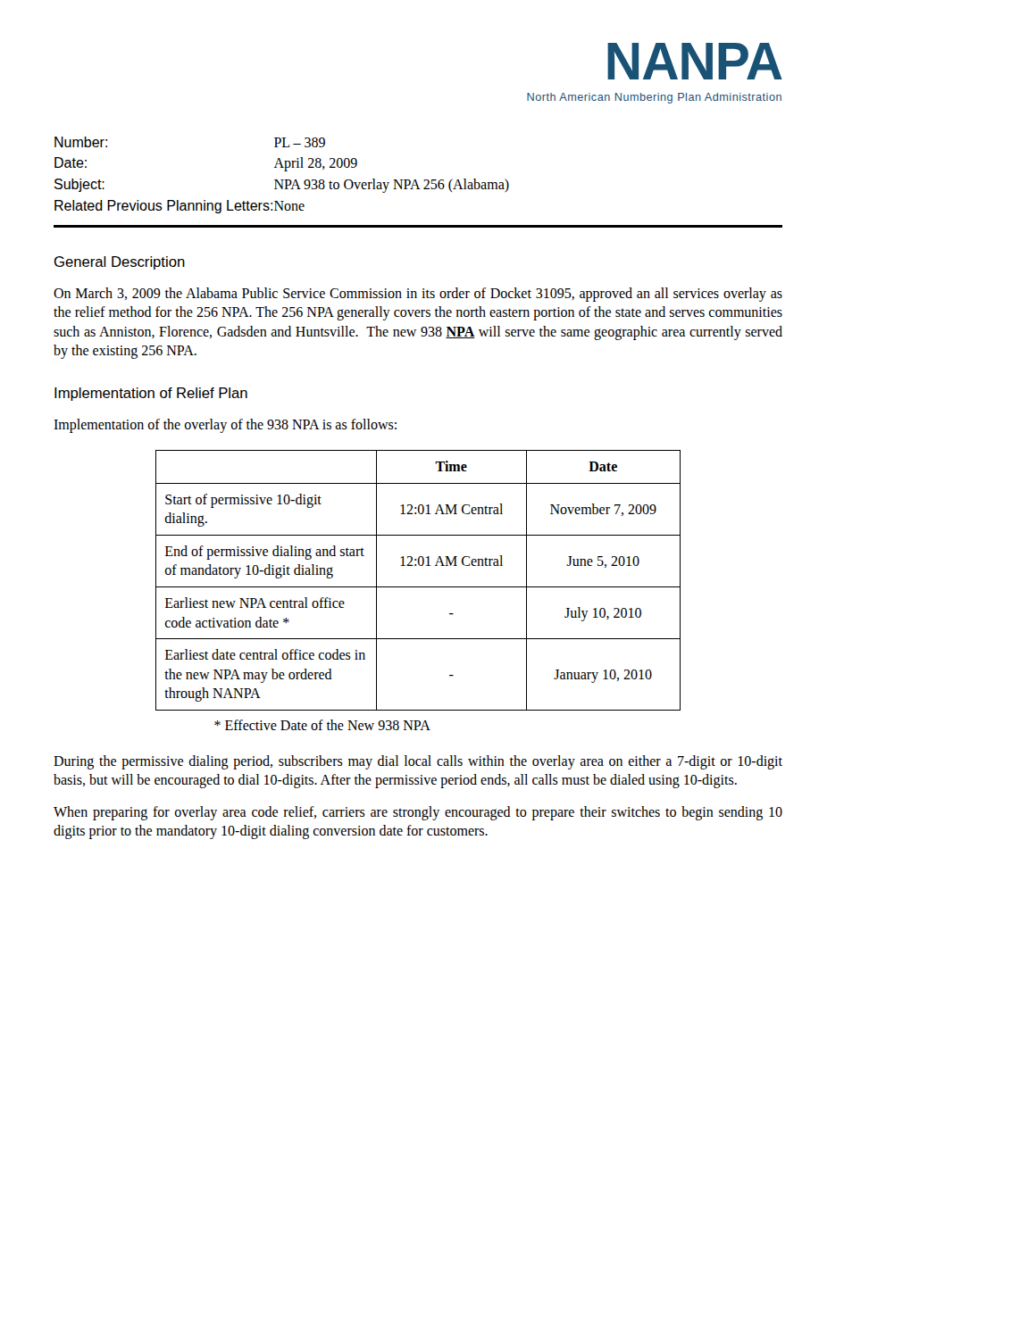NANPA
North American Numbering Plan Administration
| Number: | PL – 389 |
| Date: | April 28, 2009 |
| Subject: | NPA 938 to Overlay NPA 256 (Alabama) |
| Related Previous Planning Letters: | None |
General Description
On March 3, 2009 the Alabama Public Service Commission in its order of Docket 31095, approved an all services overlay as the relief method for the 256 NPA. The 256 NPA generally covers the north eastern portion of the state and serves communities such as Anniston, Florence, Gadsden and Huntsville. The new 938 NPA will serve the same geographic area currently served by the existing 256 NPA.
Implementation of Relief Plan
Implementation of the overlay of the 938 NPA is as follows:
| | Time | Date |
| --- | --- | --- |
| Start of permissive 10-digit dialing. | 12:01 AM Central | November 7, 2009 |
| End of permissive dialing and start of mandatory 10-digit dialing | 12:01 AM Central | June 5, 2010 |
| Earliest new NPA central office code activation date * | - | July 10, 2010 |
| Earliest date central office codes in the new NPA may be ordered through NANPA | - | January 10, 2010 |
* Effective Date of the New 938 NPA
During the permissive dialing period, subscribers may dial local calls within the overlay area on either a 7-digit or 10-digit basis, but will be encouraged to dial 10-digits. After the permissive period ends, all calls must be dialed using 10-digits.
When preparing for overlay area code relief, carriers are strongly encouraged to prepare their switches to begin sending 10 digits prior to the mandatory 10-digit dialing conversion date for customers.